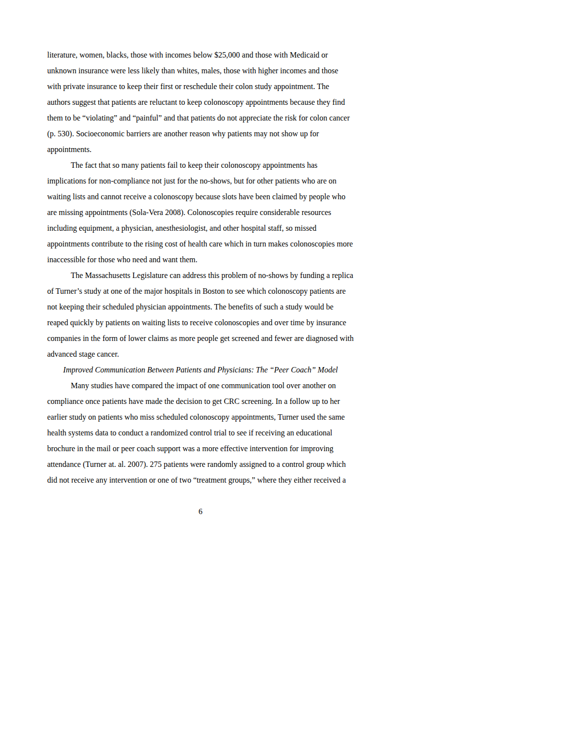literature, women, blacks, those with incomes below $25,000 and those with Medicaid or unknown insurance were less likely than whites, males, those with higher incomes and those with private insurance to keep their first or reschedule their colon study appointment. The authors suggest that patients are reluctant to keep colonoscopy appointments because they find them to be “violating” and “painful” and that patients do not appreciate the risk for colon cancer (p. 530). Socioeconomic barriers are another reason why patients may not show up for appointments.
The fact that so many patients fail to keep their colonoscopy appointments has implications for non-compliance not just for the no-shows, but for other patients who are on waiting lists and cannot receive a colonoscopy because slots have been claimed by people who are missing appointments (Sola-Vera 2008). Colonoscopies require considerable resources including equipment, a physician, anesthesiologist, and other hospital staff, so missed appointments contribute to the rising cost of health care which in turn makes colonoscopies more inaccessible for those who need and want them.
The Massachusetts Legislature can address this problem of no-shows by funding a replica of Turner’s study at one of the major hospitals in Boston to see which colonoscopy patients are not keeping their scheduled physician appointments. The benefits of such a study would be reaped quickly by patients on waiting lists to receive colonoscopies and over time by insurance companies in the form of lower claims as more people get screened and fewer are diagnosed with advanced stage cancer.
Improved Communication Between Patients and Physicians: The “Peer Coach” Model
Many studies have compared the impact of one communication tool over another on compliance once patients have made the decision to get CRC screening. In a follow up to her earlier study on patients who miss scheduled colonoscopy appointments, Turner used the same health systems data to conduct a randomized control trial to see if receiving an educational brochure in the mail or peer coach support was a more effective intervention for improving attendance (Turner at. al. 2007). 275 patients were randomly assigned to a control group which did not receive any intervention or one of two “treatment groups,” where they either received a
6